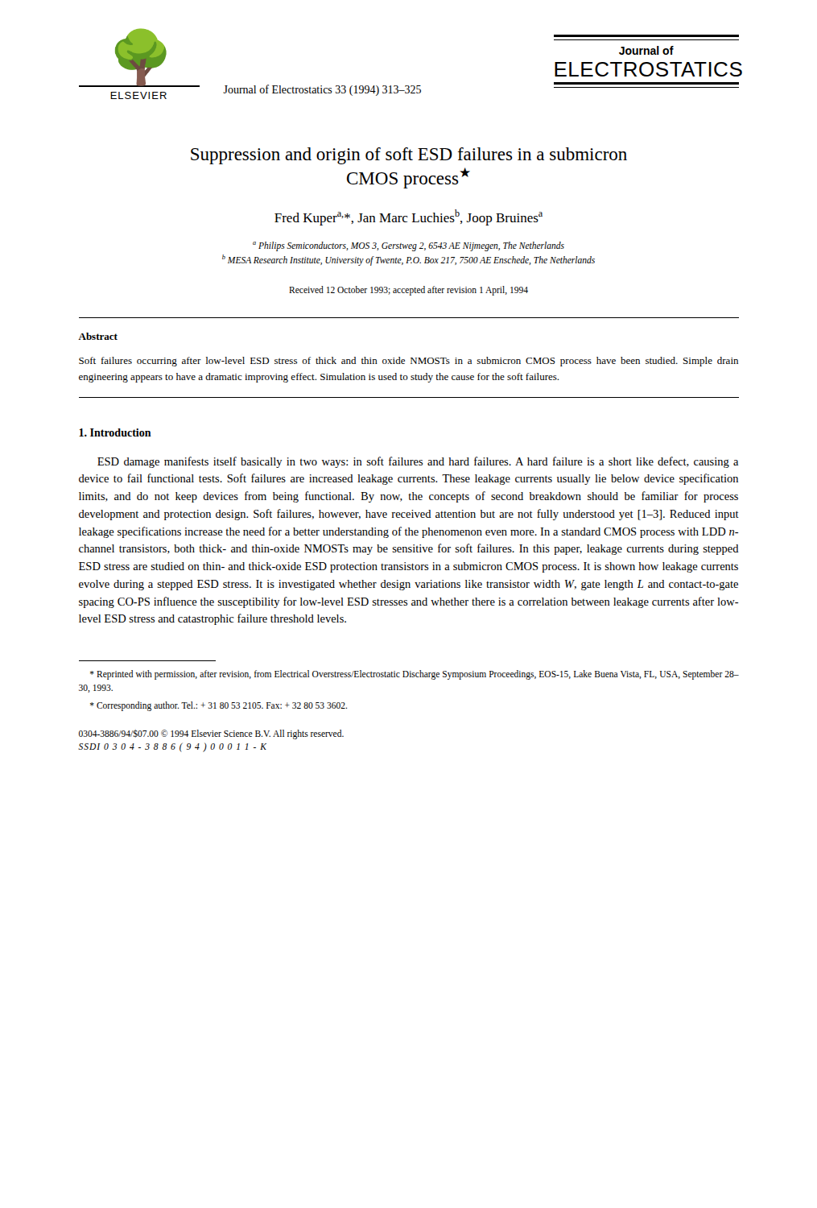🌳
ELSEVIER
Journal of Electrostatics 33 (1994) 313–325
Journal of
ELECTROSTATICS
Suppression and origin of soft ESD failures in a submicron
CMOS process★
Fred Kupera,*, Jan Marc Luchiesb, Joop Bruinesa
a Philips Semiconductors, MOS 3, Gerstweg 2, 6543 AE Nijmegen, The Netherlands
b MESA Research Institute, University of Twente, P.O. Box 217, 7500 AE Enschede, The Netherlands
Received 12 October 1993; accepted after revision 1 April, 1994
Abstract
Soft failures occurring after low-level ESD stress of thick and thin oxide NMOSTs in a submicron CMOS process have been studied. Simple drain engineering appears to have a dramatic improving effect. Simulation is used to study the cause for the soft failures.
1. Introduction
ESD damage manifests itself basically in two ways: in soft failures and hard failures. A hard failure is a short like defect, causing a device to fail functional tests. Soft failures are increased leakage currents. These leakage currents usually lie below device specification limits, and do not keep devices from being functional. By now, the concepts of second breakdown should be familiar for process development and protection design. Soft failures, however, have received attention but are not fully understood yet [1–3]. Reduced input leakage specifications increase the need for a better understanding of the phenomenon even more. In a standard CMOS process with LDD n-channel transistors, both thick- and thin-oxide NMOSTs may be sensitive for soft failures. In this paper, leakage currents during stepped ESD stress are studied on thin- and thick-oxide ESD protection transistors in a submicron CMOS process. It is shown how leakage currents evolve during a stepped ESD stress. It is investigated whether design variations like transistor width W, gate length L and contact-to-gate spacing CO-PS influence the susceptibility for low-level ESD stresses and whether there is a correlation between leakage currents after low-level ESD stress and catastrophic failure threshold levels.
* Reprinted with permission, after revision, from Electrical Overstress/Electrostatic Discharge Symposium Proceedings, EOS-15, Lake Buena Vista, FL, USA, September 28–30, 1993.
* Corresponding author. Tel.: + 31 80 53 2105. Fax: + 32 80 53 3602.
0304-3886/94/$07.00 © 1994 Elsevier Science B.V. All rights reserved.
SSDI 0 3 0 4 - 3 8 8 6 ( 9 4 ) 0 0 0 1 1 - K